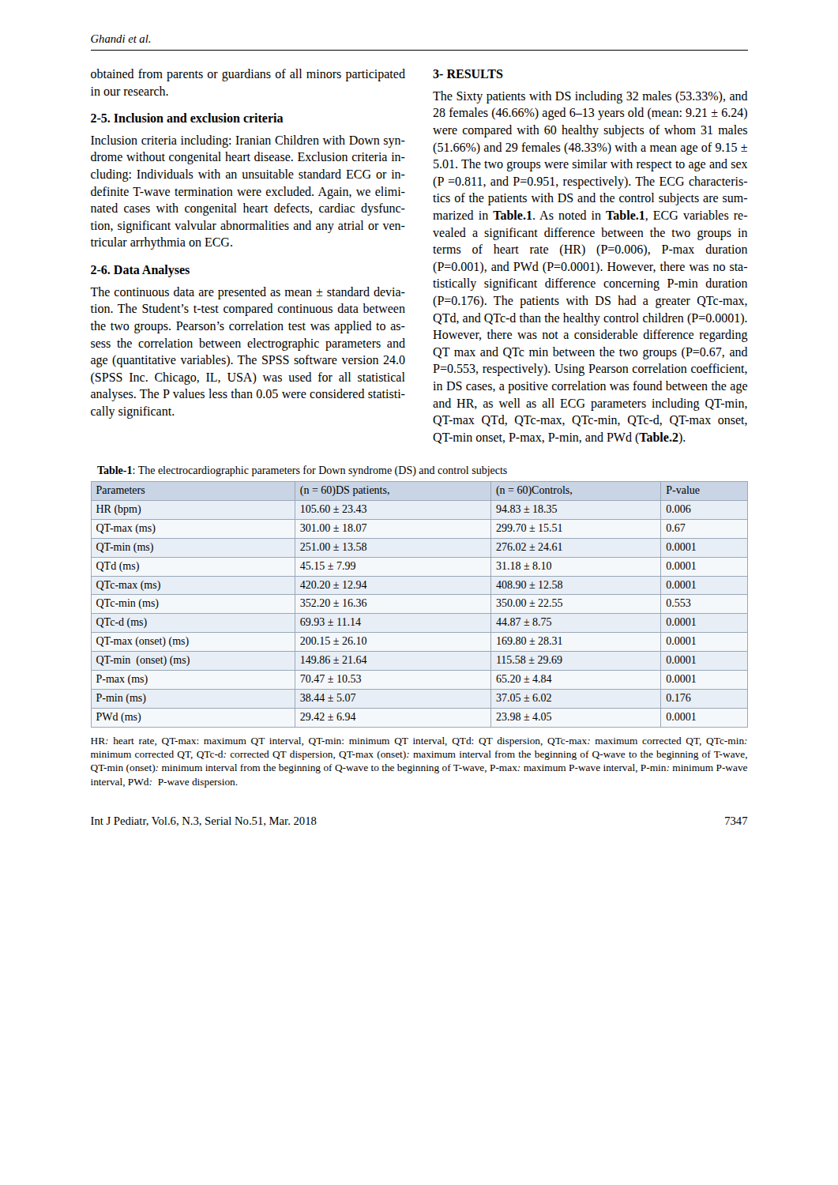Ghandi et al.
obtained from parents or guardians of all minors participated in our research.
2-5. Inclusion and exclusion criteria
Inclusion criteria including: Iranian Children with Down syndrome without congenital heart disease. Exclusion criteria including: Individuals with an unsuitable standard ECG or indefinite T-wave termination were excluded. Again, we eliminated cases with congenital heart defects, cardiac dysfunction, significant valvular abnormalities and any atrial or ventricular arrhythmia on ECG.
2-6. Data Analyses
The continuous data are presented as mean ± standard deviation. The Student’s t-test compared continuous data between the two groups. Pearson’s correlation test was applied to assess the correlation between electrographic parameters and age (quantitative variables). The SPSS software version 24.0 (SPSS Inc. Chicago, IL, USA) was used for all statistical analyses. The P values less than 0.05 were considered statistically significant.
3- RESULTS
The Sixty patients with DS including 32 males (53.33%), and 28 females (46.66%) aged 6–13 years old (mean: 9.21 ± 6.24) were compared with 60 healthy subjects of whom 31 males (51.66%) and 29 females (48.33%) with a mean age of 9.15 ± 5.01. The two groups were similar with respect to age and sex (P =0.811, and P=0.951, respectively). The ECG characteristics of the patients with DS and the control subjects are summarized in Table.1. As noted in Table.1, ECG variables revealed a significant difference between the two groups in terms of heart rate (HR) (P=0.006), P-max duration (P=0.001), and PWd (P=0.0001). However, there was no statistically significant difference concerning P-min duration (P=0.176). The patients with DS had a greater QTc-max, QTd, and QTc-d than the healthy control children (P=0.0001). However, there was not a considerable difference regarding QT max and QTc min between the two groups (P=0.67, and P=0.553, respectively). Using Pearson correlation coefficient, in DS cases, a positive correlation was found between the age and HR, as well as all ECG parameters including QT-min, QT-max QTd, QTc-max, QTc-min, QTc-d, QT-max onset, QT-min onset, P-max, P-min, and PWd (Table.2).
Table-1 : The electrocardiographic parameters for Down syndrome (DS) and control subjects
| Parameters | (n = 60)DS patients, | (n = 60)Controls, | P-value |
| --- | --- | --- | --- |
| HR (bpm) | 105.60 ± 23.43 | 94.83 ± 18.35 | 0.006 |
| QT-max (ms) | 301.00 ± 18.07 | 299.70 ± 15.51 | 0.67 |
| QT-min (ms) | 251.00 ± 13.58 | 276.02 ± 24.61 | 0.0001 |
| QTd (ms) | 45.15 ± 7.99 | 31.18 ± 8.10 | 0.0001 |
| QTc-max (ms) | 420.20 ± 12.94 | 408.90 ± 12.58 | 0.0001 |
| QTc-min (ms) | 352.20 ± 16.36 | 350.00 ± 22.55 | 0.553 |
| QTc-d (ms) | 69.93 ± 11.14 | 44.87 ± 8.75 | 0.0001 |
| QT-max (onset) (ms) | 200.15 ± 26.10 | 169.80 ± 28.31 | 0.0001 |
| QT-min (onset) (ms) | 149.86 ± 21.64 | 115.58 ± 29.69 | 0.0001 |
| P-max (ms) | 70.47 ± 10.53 | 65.20 ± 4.84 | 0.0001 |
| P-min (ms) | 38.44 ± 5.07 | 37.05 ± 6.02 | 0.176 |
| PWd (ms) | 29.42 ± 6.94 | 23.98 ± 4.05 | 0.0001 |
HR: heart rate, QT-max: maximum QT interval, QT-min: minimum QT interval, QTd: QT dispersion, QTc-max: maximum corrected QT, QTc-min: minimum corrected QT, QTc-d: corrected QT dispersion, QT-max (onset): maximum interval from the beginning of Q-wave to the beginning of T-wave, QT-min (onset): minimum interval from the beginning of Q-wave to the beginning of T-wave, P-max: maximum P-wave interval, P-min: minimum P-wave interval, PWd: P-wave dispersion.
Int J Pediatr, Vol.6, N.3, Serial No.51, Mar. 2018 7347